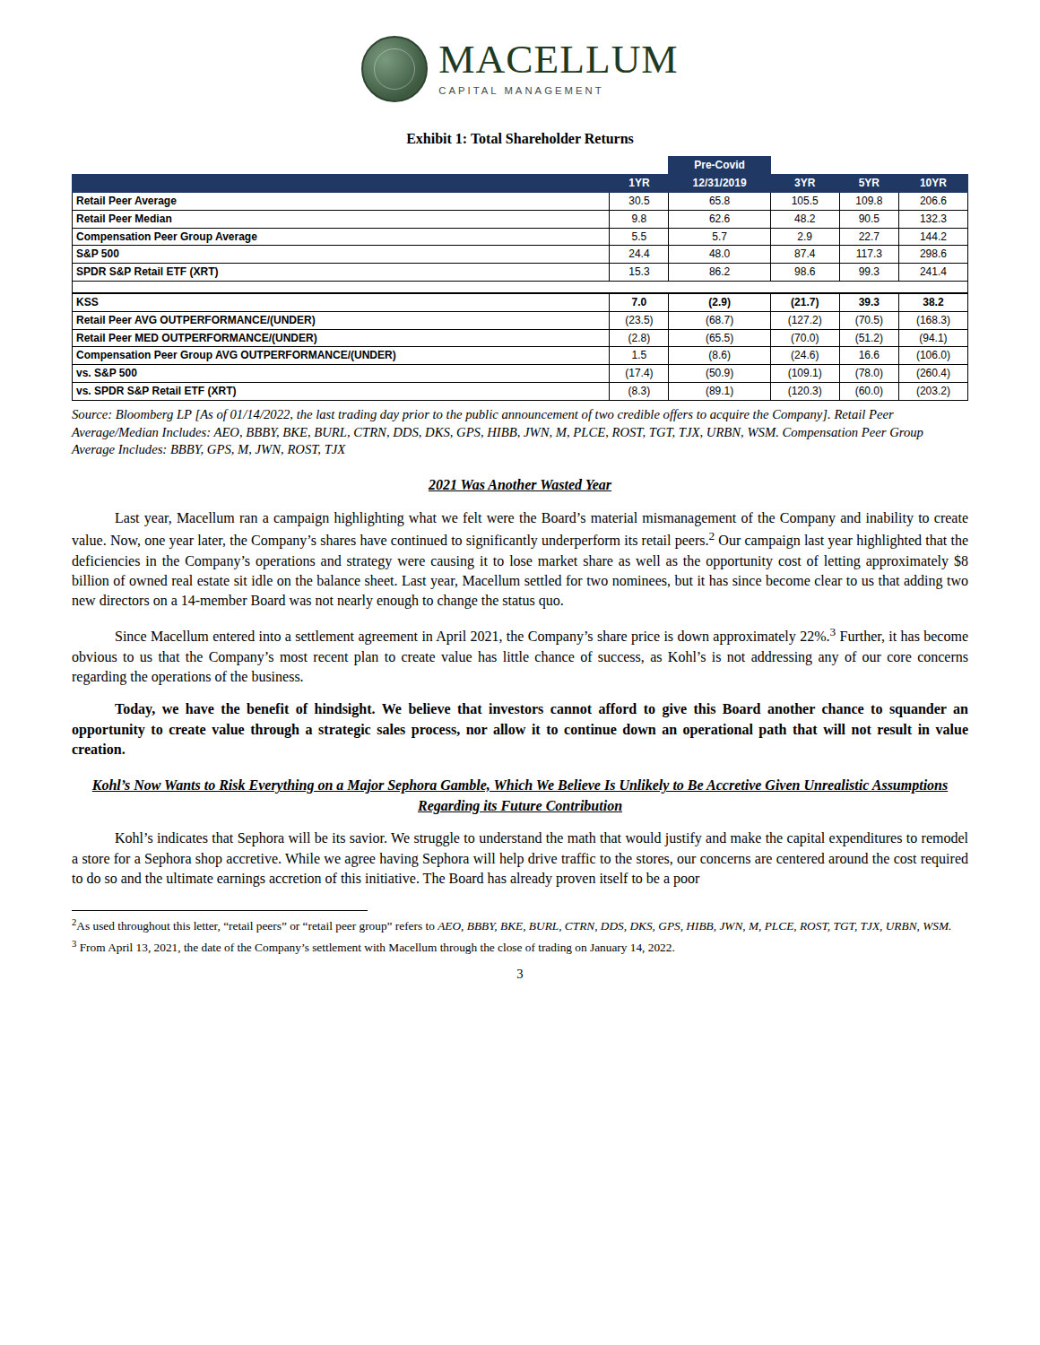MACELLUM
CAPITAL MANAGEMENT
Exhibit 1: Total Shareholder Returns
| | | Pre-Covid | | | |
| --- | --- | --- | --- | --- | --- |
| | 1YR | 12/31/2019 | 3YR | 5YR | 10YR |
| Retail Peer Average | 30.5 | 65.8 | 105.5 | 109.8 | 206.6 |
| Retail Peer Median | 9.8 | 62.6 | 48.2 | 90.5 | 132.3 |
| Compensation Peer Group Average | 5.5 | 5.7 | 2.9 | 22.7 | 144.2 |
| S&P 500 | 24.4 | 48.0 | 87.4 | 117.3 | 298.6 |
| SPDR S&P Retail ETF (XRT) | 15.3 | 86.2 | 98.6 | 99.3 | 241.4 |
| KSS | 7.0 | (2.9) | (21.7) | 39.3 | 38.2 |
| Retail Peer AVG OUTPERFORMANCE/(UNDER) | (23.5) | (68.7) | (127.2) | (70.5) | (168.3) |
| Retail Peer MED OUTPERFORMANCE/(UNDER) | (2.8) | (65.5) | (70.0) | (51.2) | (94.1) |
| Compensation Peer Group AVG OUTPERFORMANCE/(UNDER) | 1.5 | (8.6) | (24.6) | 16.6 | (106.0) |
| vs. S&P 500 | (17.4) | (50.9) | (109.1) | (78.0) | (260.4) |
| vs. SPDR S&P Retail ETF (XRT) | (8.3) | (89.1) | (120.3) | (60.0) | (203.2) |
Source: Bloomberg LP [As of 01/14/2022, the last trading day prior to the public announcement of two credible offers to acquire the Company]. Retail Peer Average/Median Includes: AEO, BBBY, BKE, BURL, CTRN, DDS, DKS, GPS, HIBB, JWN, M, PLCE, ROST, TGT, TJX, URBN, WSM. Compensation Peer Group Average Includes: BBBY, GPS, M, JWN, ROST, TJX
2021 Was Another Wasted Year
Last year, Macellum ran a campaign highlighting what we felt were the Board’s material mismanagement of the Company and inability to create value. Now, one year later, the Company’s shares have continued to significantly underperform its retail peers.2 Our campaign last year highlighted that the deficiencies in the Company’s operations and strategy were causing it to lose market share as well as the opportunity cost of letting approximately $8 billion of owned real estate sit idle on the balance sheet. Last year, Macellum settled for two nominees, but it has since become clear to us that adding two new directors on a 14-member Board was not nearly enough to change the status quo.
Since Macellum entered into a settlement agreement in April 2021, the Company’s share price is down approximately 22%.3 Further, it has become obvious to us that the Company’s most recent plan to create value has little chance of success, as Kohl’s is not addressing any of our core concerns regarding the operations of the business.
Today, we have the benefit of hindsight. We believe that investors cannot afford to give this Board another chance to squander an opportunity to create value through a strategic sales process, nor allow it to continue down an operational path that will not result in value creation.
Kohl’s Now Wants to Risk Everything on a Major Sephora Gamble, Which We Believe Is Unlikely to Be Accretive Given Unrealistic Assumptions Regarding its Future Contribution
Kohl’s indicates that Sephora will be its savior. We struggle to understand the math that would justify and make the capital expenditures to remodel a store for a Sephora shop accretive. While we agree having Sephora will help drive traffic to the stores, our concerns are centered around the cost required to do so and the ultimate earnings accretion of this initiative. The Board has already proven itself to be a poor
2As used throughout this letter, “retail peers” or “retail peer group” refers to AEO, BBBY, BKE, BURL, CTRN, DDS, DKS, GPS, HIBB, JWN, M, PLCE, ROST, TGT, TJX, URBN, WSM.
3 From April 13, 2021, the date of the Company’s settlement with Macellum through the close of trading on January 14, 2022.
3